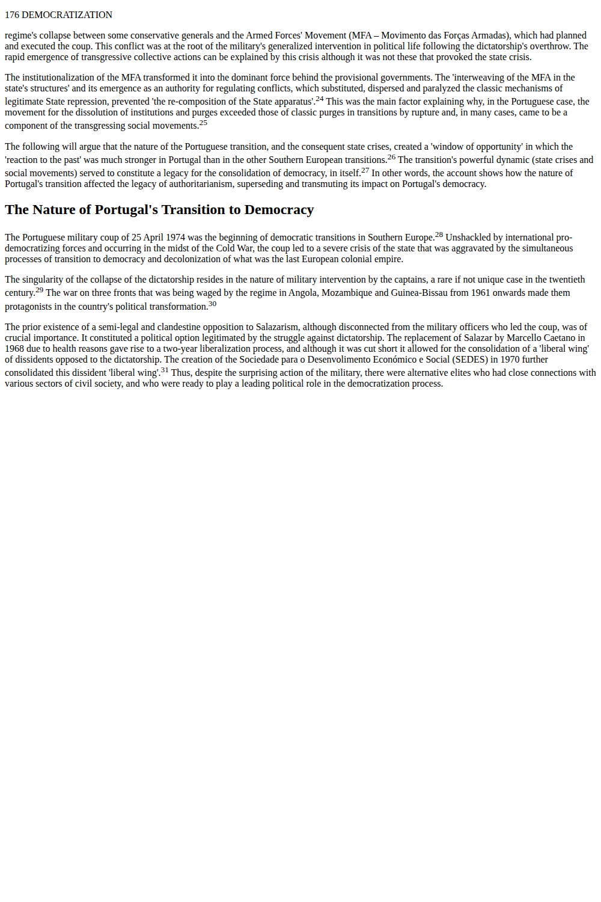176 DEMOCRATIZATION
regime's collapse between some conservative generals and the Armed Forces' Movement (MFA – Movimento das Forças Armadas), which had planned and executed the coup. This conflict was at the root of the military's generalized intervention in political life following the dictatorship's overthrow. The rapid emergence of transgressive collective actions can be explained by this crisis although it was not these that provoked the state crisis.
The institutionalization of the MFA transformed it into the dominant force behind the provisional governments. The 'interweaving of the MFA in the state's structures' and its emergence as an authority for regulating conflicts, which substituted, dispersed and paralyzed the classic mechanisms of legitimate State repression, prevented 'the re-composition of the State apparatus'.24 This was the main factor explaining why, in the Portuguese case, the movement for the dissolution of institutions and purges exceeded those of classic purges in transitions by rupture and, in many cases, came to be a component of the transgressing social movements.25
The following will argue that the nature of the Portuguese transition, and the consequent state crises, created a 'window of opportunity' in which the 'reaction to the past' was much stronger in Portugal than in the other Southern European transitions.26 The transition's powerful dynamic (state crises and social movements) served to constitute a legacy for the consolidation of democracy, in itself.27 In other words, the account shows how the nature of Portugal's transition affected the legacy of authoritarianism, superseding and transmuting its impact on Portugal's democracy.
The Nature of Portugal's Transition to Democracy
The Portuguese military coup of 25 April 1974 was the beginning of democratic transitions in Southern Europe.28 Unshackled by international pro-democratizing forces and occurring in the midst of the Cold War, the coup led to a severe crisis of the state that was aggravated by the simultaneous processes of transition to democracy and decolonization of what was the last European colonial empire.
The singularity of the collapse of the dictatorship resides in the nature of military intervention by the captains, a rare if not unique case in the twentieth century.29 The war on three fronts that was being waged by the regime in Angola, Mozambique and Guinea-Bissau from 1961 onwards made them protagonists in the country's political transformation.30
The prior existence of a semi-legal and clandestine opposition to Salazarism, although disconnected from the military officers who led the coup, was of crucial importance. It constituted a political option legitimated by the struggle against dictatorship. The replacement of Salazar by Marcello Caetano in 1968 due to health reasons gave rise to a two-year liberalization process, and although it was cut short it allowed for the consolidation of a 'liberal wing' of dissidents opposed to the dictatorship. The creation of the Sociedade para o Desenvolimento Económico e Social (SEDES) in 1970 further consolidated this dissident 'liberal wing'.31 Thus, despite the surprising action of the military, there were alternative elites who had close connections with various sectors of civil society, and who were ready to play a leading political role in the democratization process.